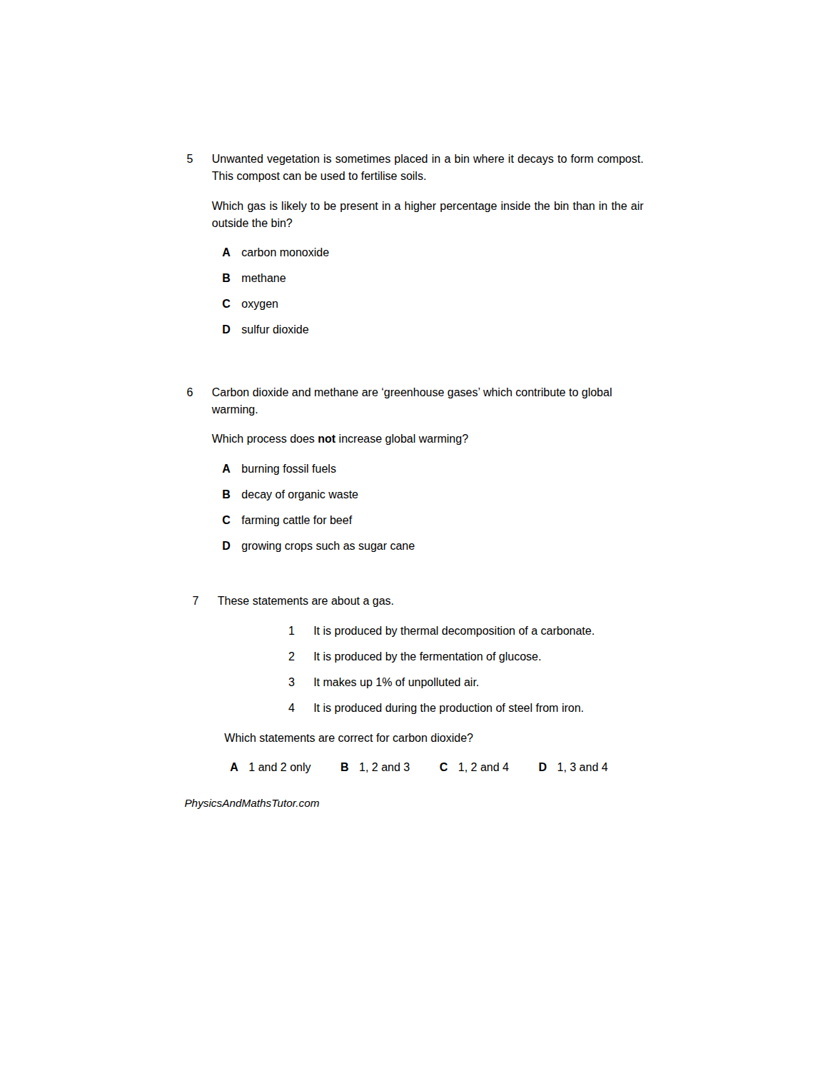5
Unwanted vegetation is sometimes placed in a bin where it decays to form compost. This compost can be used to fertilise soils.
Which gas is likely to be present in a higher percentage inside the bin than in the air outside the bin?
Acarbon monoxide
Bmethane
Coxygen
Dsulfur dioxide
6
Carbon dioxide and methane are ‘greenhouse gases’ which contribute to global warming.
Which process does not increase global warming?
Aburning fossil fuels
Bdecay of organic waste
Cfarming cattle for beef
Dgrowing crops such as sugar cane
7
These statements are about a gas.
1 It is produced by thermal decomposition of a carbonate.
2 It is produced by the fermentation of glucose.
3 It makes up 1% of unpolluted air.
4 It is produced during the production of steel from iron.
Which statements are correct for carbon dioxide?
A 1 and 2 only B 1, 2 and 3 C 1, 2 and 4 D 1, 3 and 4
PhysicsAndMathsTutor.com